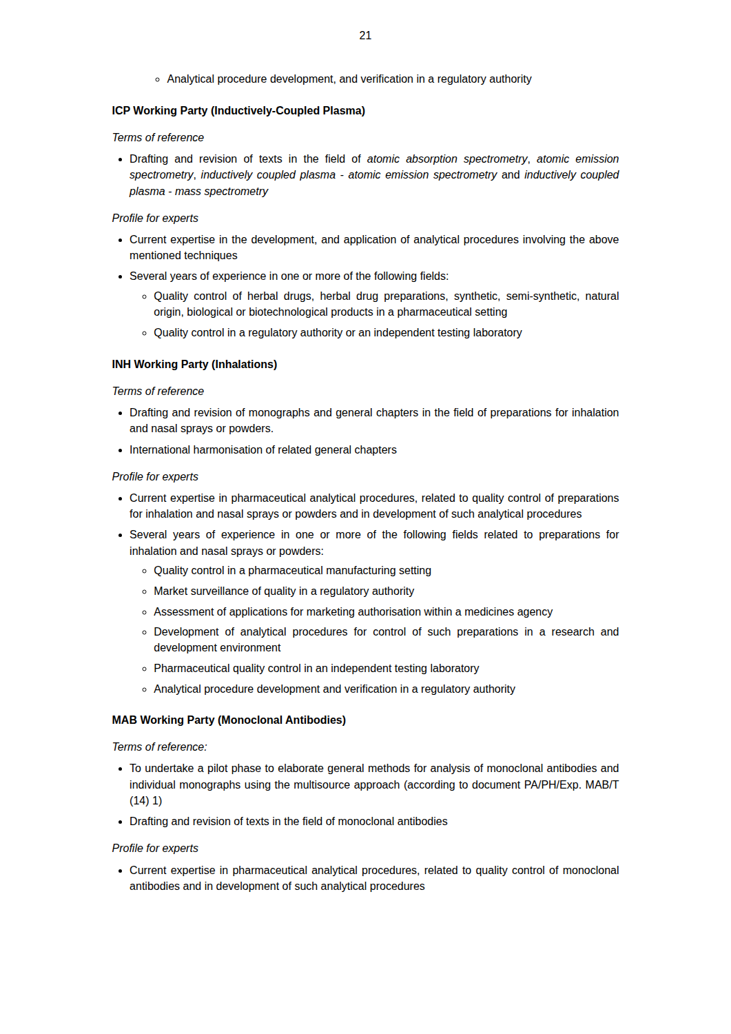21
Analytical procedure development, and verification in a regulatory authority
ICP Working Party (Inductively-Coupled Plasma)
Terms of reference
Drafting and revision of texts in the field of atomic absorption spectrometry, atomic emission spectrometry, inductively coupled plasma - atomic emission spectrometry and inductively coupled plasma - mass spectrometry
Profile for experts
Current expertise in the development, and application of analytical procedures involving the above mentioned techniques
Several years of experience in one or more of the following fields:
Quality control of herbal drugs, herbal drug preparations, synthetic, semi-synthetic, natural origin, biological or biotechnological products in a pharmaceutical setting
Quality control in a regulatory authority or an independent testing laboratory
INH Working Party (Inhalations)
Terms of reference
Drafting and revision of monographs and general chapters in the field of preparations for inhalation and nasal sprays or powders.
International harmonisation of related general chapters
Profile for experts
Current expertise in pharmaceutical analytical procedures, related to quality control of preparations for inhalation and nasal sprays or powders and in development of such analytical procedures
Several years of experience in one or more of the following fields related to preparations for inhalation and nasal sprays or powders:
Quality control in a pharmaceutical manufacturing setting
Market surveillance of quality in a regulatory authority
Assessment of applications for marketing authorisation within a medicines agency
Development of analytical procedures for control of such preparations in a research and development environment
Pharmaceutical quality control in an independent testing laboratory
Analytical procedure development and verification in a regulatory authority
MAB Working Party (Monoclonal Antibodies)
Terms of reference:
To undertake a pilot phase to elaborate general methods for analysis of monoclonal antibodies and individual monographs using the multisource approach (according to document PA/PH/Exp. MAB/T (14) 1)
Drafting and revision of texts in the field of monoclonal antibodies
Profile for experts
Current expertise in pharmaceutical analytical procedures, related to quality control of monoclonal antibodies and in development of such analytical procedures